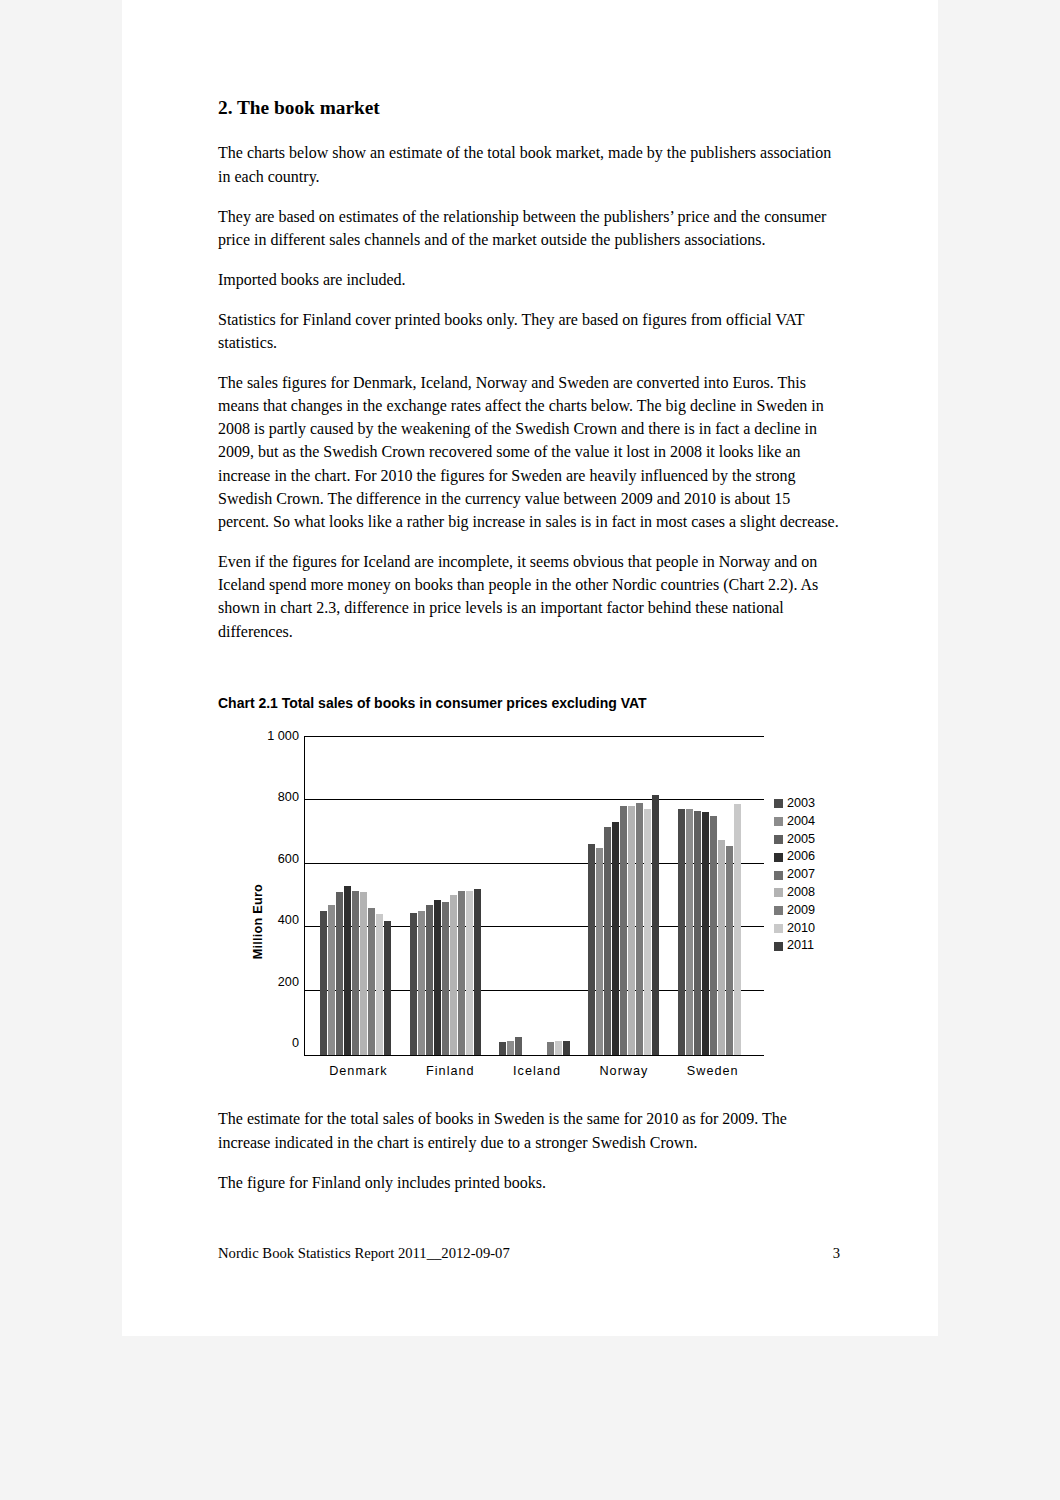2. The book market
The charts below show an estimate of the total book market, made by the publishers association in each country.
They are based on estimates of the relationship between the publishers’ price and the consumer price in different sales channels and of the market outside the publishers associations.
Imported books are included.
Statistics for Finland cover printed books only. They are based on figures from official VAT statistics.
The sales figures for Denmark, Iceland, Norway and Sweden are converted into Euros. This means that changes in the exchange rates affect the charts below. The big decline in Sweden in 2008 is partly caused by the weakening of the Swedish Crown and there is in fact a decline in 2009, but as the Swedish Crown recovered some of the value it lost in 2008 it looks like an increase in the chart. For 2010 the figures for Sweden are heavily influenced by the strong Swedish Crown. The difference in the currency value between 2009 and 2010 is about 15 percent. So what looks like a rather big increase in sales is in fact in most cases a slight decrease.
Even if the figures for Iceland are incomplete, it seems obvious that people in Norway and on Iceland spend more money on books than people in the other Nordic countries (Chart 2.2). As shown in chart 2.3, difference in price levels is an important factor behind these national differences.
Chart 2.1 Total sales of books in consumer prices excluding VAT
Million Euro
1 000 800 600 400 200 0
Denmark Finland Iceland Norway Sweden
2003
2004
2005
2006
2007
2008
2009
2010
2011
The estimate for the total sales of books in Sweden is the same for 2010 as for 2009. The increase indicated in the chart is entirely due to a stronger Swedish Crown.
The figure for Finland only includes printed books.
Nordic Book Statistics Report 2011__2012-09-07 3